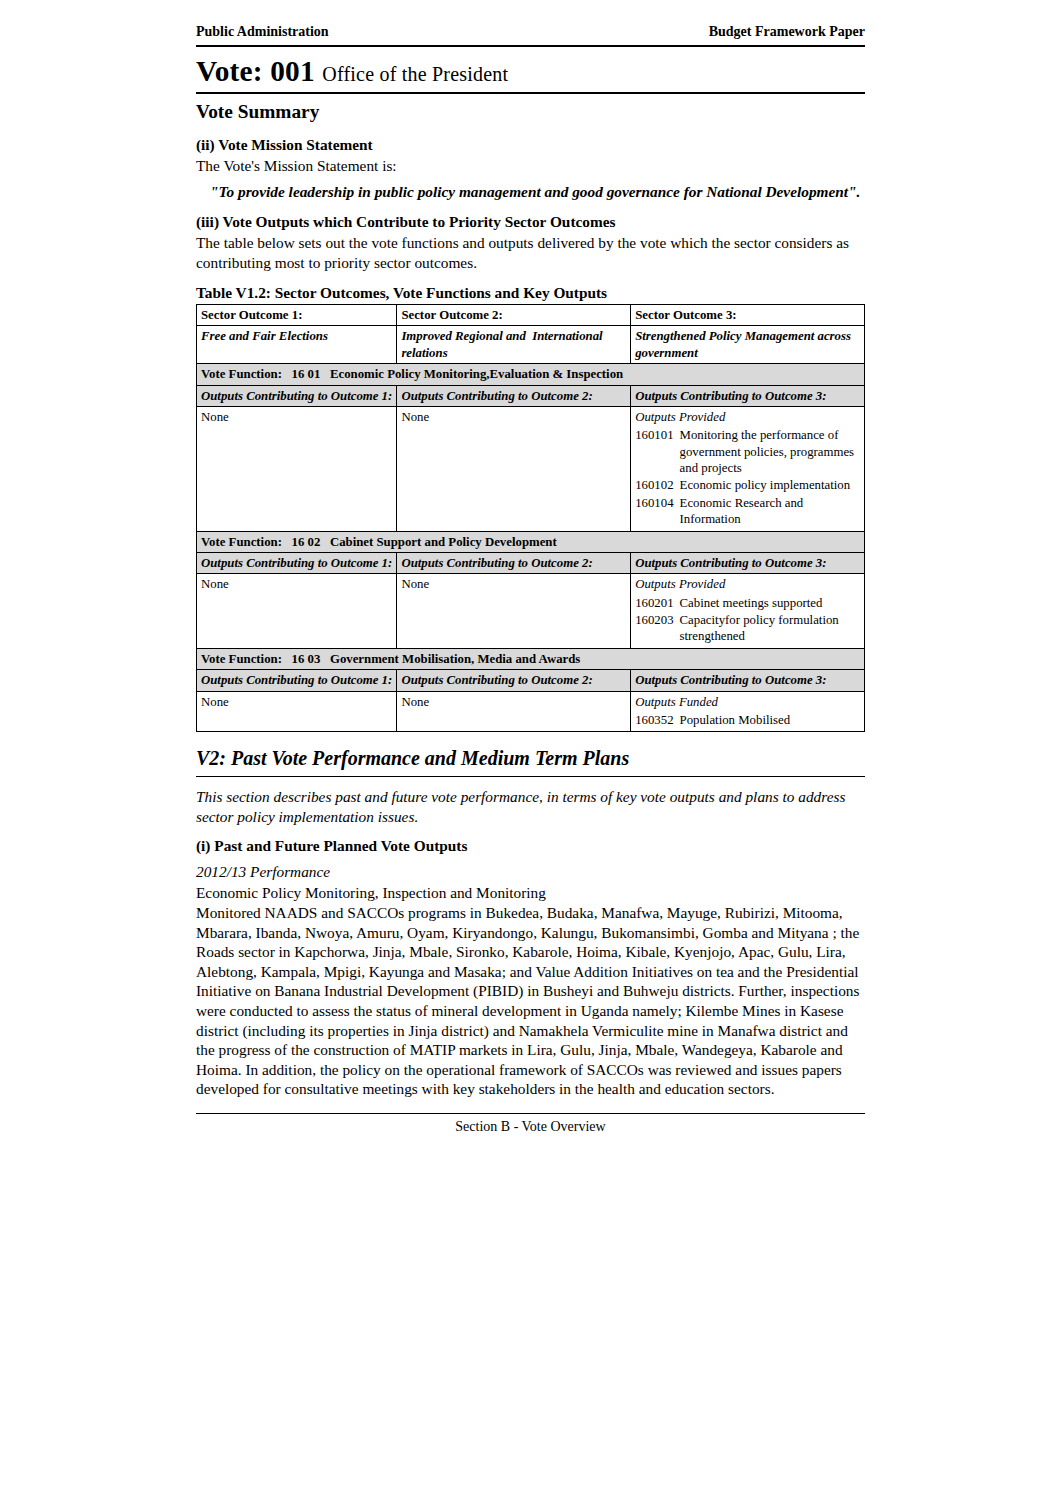Public Administration
Budget Framework Paper
Vote: 001 Office of the President
Vote Summary
(ii) Vote Mission Statement
The Vote's Mission Statement is:
"To provide leadership in public policy management and good governance for National Development".
(iii) Vote Outputs which Contribute to Priority Sector Outcomes
The table below sets out the vote functions and outputs delivered by the vote which the sector considers as contributing most to priority sector outcomes.
Table V1.2: Sector Outcomes, Vote Functions and Key Outputs
| Sector Outcome 1: | Sector Outcome 2: | Sector Outcome 3: |
| Free and Fair Elections | Improved Regional and International relations | Strengthened Policy Management across government |
| Vote Function: 16 01 Economic Policy Monitoring,Evaluation & Inspection |
| Outputs Contributing to Outcome 1: | Outputs Contributing to Outcome 2: | Outputs Contributing to Outcome 3: |
| None | None | Outputs Provided 160101 Monitoring the performance of government policies, programmes and projects 160102 Economic policy implementation 160104 Economic Research and Information |
| Vote Function: 16 02 Cabinet Support and Policy Development |
| Outputs Contributing to Outcome 1: | Outputs Contributing to Outcome 2: | Outputs Contributing to Outcome 3: |
| None | None | Outputs Provided 160201 Cabinet meetings supported 160203 Capacityfor policy formulation strengthened |
| Vote Function: 16 03 Government Mobilisation, Media and Awards |
| Outputs Contributing to Outcome 1: | Outputs Contributing to Outcome 2: | Outputs Contributing to Outcome 3: |
| None | None | Outputs Funded 160352 Population Mobilised |
V2: Past Vote Performance and Medium Term Plans
This section describes past and future vote performance, in terms of key vote outputs and plans to address sector policy implementation issues.
(i) Past and Future Planned Vote Outputs
2012/13 Performance
Economic Policy Monitoring, Inspection and Monitoring
Monitored NAADS and SACCOs programs in Bukedea, Budaka, Manafwa, Mayuge, Rubirizi, Mitooma, Mbarara, Ibanda, Nwoya, Amuru, Oyam, Kiryandongo, Kalungu, Bukomansimbi, Gomba and Mityana ; the Roads sector in Kapchorwa, Jinja, Mbale, Sironko, Kabarole, Hoima, Kibale, Kyenjojo, Apac, Gulu, Lira, Alebtong, Kampala, Mpigi, Kayunga and Masaka; and Value Addition Initiatives on tea and the Presidential Initiative on Banana Industrial Development (PIBID) in Busheyi and Buhweju districts. Further, inspections were conducted to assess the status of mineral development in Uganda namely; Kilembe Mines in Kasese district (including its properties in Jinja district) and Namakhela Vermiculite mine in Manafwa district and the progress of the construction of MATIP markets in Lira, Gulu, Jinja, Mbale, Wandegeya, Kabarole and Hoima. In addition, the policy on the operational framework of SACCOs was reviewed and issues papers developed for consultative meetings with key stakeholders in the health and education sectors.
Section B - Vote Overview